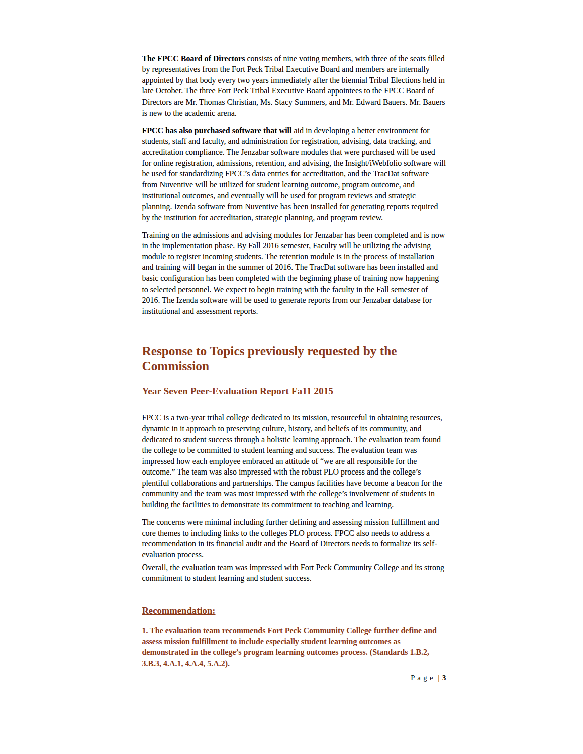The FPCC Board of Directors consists of nine voting members, with three of the seats filled by representatives from the Fort Peck Tribal Executive Board and members are internally appointed by that body every two years immediately after the biennial Tribal Elections held in late October. The three Fort Peck Tribal Executive Board appointees to the FPCC Board of Directors are Mr. Thomas Christian, Ms. Stacy Summers, and Mr. Edward Bauers. Mr. Bauers is new to the academic arena.
FPCC has also purchased software that will aid in developing a better environment for students, staff and faculty, and administration for registration, advising, data tracking, and accreditation compliance. The Jenzabar software modules that were purchased will be used for online registration, admissions, retention, and advising, the Insight/iWebfolio software will be used for standardizing FPCC’s data entries for accreditation, and the TracDat software from Nuventive will be utilized for student learning outcome, program outcome, and institutional outcomes, and eventually will be used for program reviews and strategic planning. Izenda software from Nuventive has been installed for generating reports required by the institution for accreditation, strategic planning, and program review.
Training on the admissions and advising modules for Jenzabar has been completed and is now in the implementation phase. By Fall 2016 semester, Faculty will be utilizing the advising module to register incoming students. The retention module is in the process of installation and training will began in the summer of 2016. The TracDat software has been installed and basic configuration has been completed with the beginning phase of training now happening to selected personnel. We expect to begin training with the faculty in the Fall semester of 2016. The Izenda software will be used to generate reports from our Jenzabar database for institutional and assessment reports.
Response to Topics previously requested by the Commission
Year Seven Peer-Evaluation Report Fa11 2015
FPCC is a two-year tribal college dedicated to its mission, resourceful in obtaining resources, dynamic in it approach to preserving culture, history, and beliefs of its community, and dedicated to student success through a holistic learning approach. The evaluation team found the college to be committed to student learning and success. The evaluation team was impressed how each employee embraced an attitude of “we are all responsible for the outcome.” The team was also impressed with the robust PLO process and the college’s plentiful collaborations and partnerships. The campus facilities have become a beacon for the community and the team was most impressed with the college’s involvement of students in building the facilities to demonstrate its commitment to teaching and learning.
The concerns were minimal including further defining and assessing mission fulfillment and core themes to including links to the colleges PLO process. FPCC also needs to address a recommendation in its financial audit and the Board of Directors needs to formalize its self-evaluation process.
Overall, the evaluation team was impressed with Fort Peck Community College and its strong commitment to student learning and student success.
Recommendation:
1. The evaluation team recommends Fort Peck Community College further define and assess mission fulfillment to include especially student learning outcomes as demonstrated in the college’s program learning outcomes process. (Standards 1.B.2, 3.B.3, 4.A.1, 4.A.4, 5.A.2).
P a g e | 3